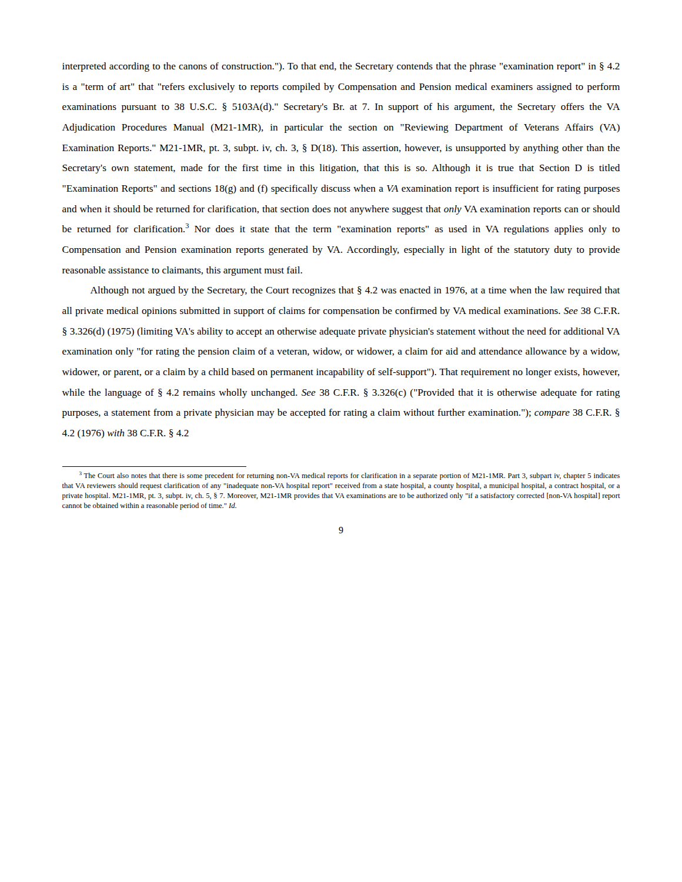interpreted according to the canons of construction."). To that end, the Secretary contends that the phrase "examination report" in § 4.2 is a "term of art" that "refers exclusively to reports compiled by Compensation and Pension medical examiners assigned to perform examinations pursuant to 38 U.S.C. § 5103A(d)." Secretary's Br. at 7. In support of his argument, the Secretary offers the VA Adjudication Procedures Manual (M21-1MR), in particular the section on "Reviewing Department of Veterans Affairs (VA) Examination Reports." M21-1MR, pt. 3, subpt. iv, ch. 3, § D(18). This assertion, however, is unsupported by anything other than the Secretary's own statement, made for the first time in this litigation, that this is so. Although it is true that Section D is titled "Examination Reports" and sections 18(g) and (f) specifically discuss when a VA examination report is insufficient for rating purposes and when it should be returned for clarification, that section does not anywhere suggest that only VA examination reports can or should be returned for clarification.3 Nor does it state that the term "examination reports" as used in VA regulations applies only to Compensation and Pension examination reports generated by VA. Accordingly, especially in light of the statutory duty to provide reasonable assistance to claimants, this argument must fail.
Although not argued by the Secretary, the Court recognizes that § 4.2 was enacted in 1976, at a time when the law required that all private medical opinions submitted in support of claims for compensation be confirmed by VA medical examinations. See 38 C.F.R. § 3.326(d) (1975) (limiting VA's ability to accept an otherwise adequate private physician's statement without the need for additional VA examination only "for rating the pension claim of a veteran, widow, or widower, a claim for aid and attendance allowance by a widow, widower, or parent, or a claim by a child based on permanent incapability of self-support"). That requirement no longer exists, however, while the language of § 4.2 remains wholly unchanged. See 38 C.F.R. § 3.326(c) ("Provided that it is otherwise adequate for rating purposes, a statement from a private physician may be accepted for rating a claim without further examination."); compare 38 C.F.R. § 4.2 (1976) with 38 C.F.R. § 4.2
3 The Court also notes that there is some precedent for returning non-VA medical reports for clarification in a separate portion of M21-1MR. Part 3, subpart iv, chapter 5 indicates that VA reviewers should request clarification of any "inadequate non-VA hospital report" received from a state hospital, a county hospital, a municipal hospital, a contract hospital, or a private hospital. M21-1MR, pt. 3, subpt. iv, ch. 5, § 7. Moreover, M21-1MR provides that VA examinations are to be authorized only "if a satisfactory corrected [non-VA hospital] report cannot be obtained within a reasonable period of time." Id.
9